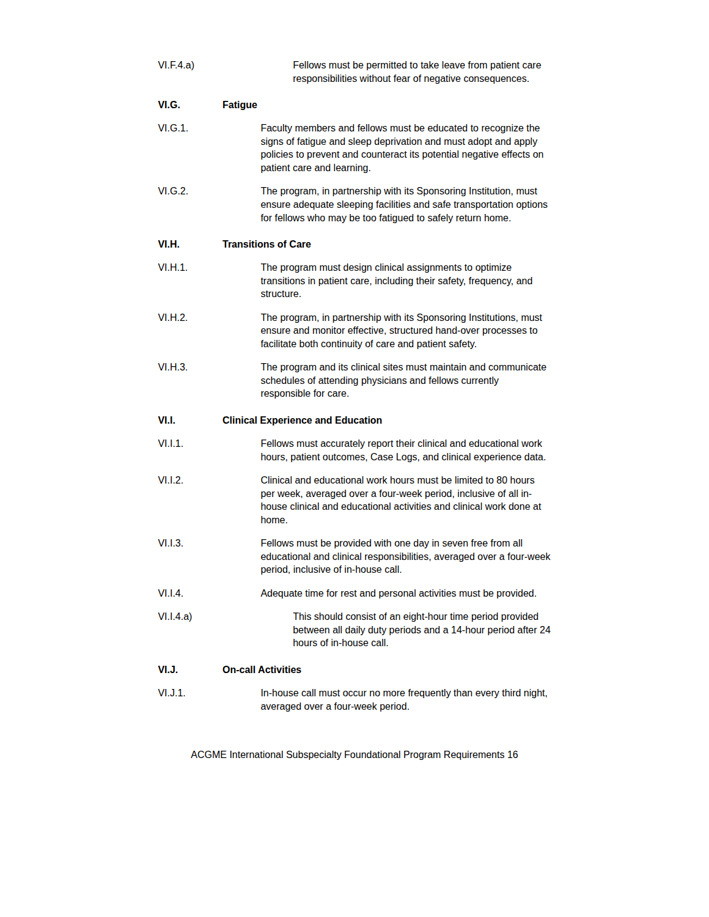VI.F.4.a)
Fellows must be permitted to take leave from patient care responsibilities without fear of negative consequences.
VI.G.
Fatigue
VI.G.1.
Faculty members and fellows must be educated to recognize the signs of fatigue and sleep deprivation and must adopt and apply policies to prevent and counteract its potential negative effects on patient care and learning.
VI.G.2.
The program, in partnership with its Sponsoring Institution, must ensure adequate sleeping facilities and safe transportation options for fellows who may be too fatigued to safely return home.
VI.H.
Transitions of Care
VI.H.1.
The program must design clinical assignments to optimize transitions in patient care, including their safety, frequency, and structure.
VI.H.2.
The program, in partnership with its Sponsoring Institutions, must ensure and monitor effective, structured hand-over processes to facilitate both continuity of care and patient safety.
VI.H.3.
The program and its clinical sites must maintain and communicate schedules of attending physicians and fellows currently responsible for care.
VI.I.
Clinical Experience and Education
VI.I.1.
Fellows must accurately report their clinical and educational work hours, patient outcomes, Case Logs, and clinical experience data.
VI.I.2.
Clinical and educational work hours must be limited to 80 hours per week, averaged over a four-week period, inclusive of all in-house clinical and educational activities and clinical work done at home.
VI.I.3.
Fellows must be provided with one day in seven free from all educational and clinical responsibilities, averaged over a four-week period, inclusive of in-house call.
VI.I.4.
Adequate time for rest and personal activities must be provided.
VI.I.4.a)
This should consist of an eight-hour time period provided between all daily duty periods and a 14-hour period after 24 hours of in-house call.
VI.J.
On-call Activities
VI.J.1.
In-house call must occur no more frequently than every third night, averaged over a four-week period.
ACGME International Subspecialty Foundational Program Requirements 16